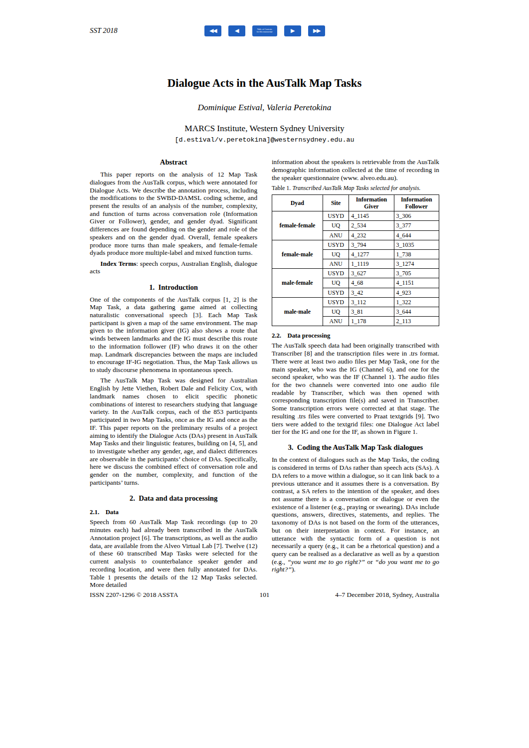SST 2018
◀◀ ◀ Table of Contents
for this manuscript ▶ ▶▶
Dialogue Acts in the AusTalk Map Tasks
Dominique Estival, Valeria Peretokina
MARCS Institute, Western Sydney University
[d.estival/v.peretokina]@westernsydney.edu.au
Abstract
This paper reports on the analysis of 12 Map Task dialogues from the AusTalk corpus, which were annotated for Dialogue Acts. We describe the annotation process, including the modifications to the SWBD-DAMSL coding scheme, and present the results of an analysis of the number, complexity, and function of turns across conversation role (Information Giver or Follower), gender, and gender dyad. Significant differences are found depending on the gender and role of the speakers and on the gender dyad. Overall, female speakers produce more turns than male speakers, and female-female dyads produce more multiple-label and mixed function turns.
Index Terms: speech corpus, Australian English, dialogue acts
1. Introduction
One of the components of the AusTalk corpus [1, 2] is the Map Task, a data gathering game aimed at collecting naturalistic conversational speech [3]. Each Map Task participant is given a map of the same environment. The map given to the information giver (IG) also shows a route that winds between landmarks and the IG must describe this route to the information follower (IF) who draws it on the other map. Landmark discrepancies between the maps are included to encourage IF-IG negotiation. Thus, the Map Task allows us to study discourse phenomena in spontaneous speech.
The AusTalk Map Task was designed for Australian English by Jette Viethen, Robert Dale and Felicity Cox, with landmark names chosen to elicit specific phonetic combinations of interest to researchers studying that language variety. In the AusTalk corpus, each of the 853 participants participated in two Map Tasks, once as the IG and once as the IF. This paper reports on the preliminary results of a project aiming to identify the Dialogue Acts (DAs) present in AusTalk Map Tasks and their linguistic features, building on [4, 5], and to investigate whether any gender, age, and dialect differences are observable in the participants’ choice of DAs. Specifically, here we discuss the combined effect of conversation role and gender on the number, complexity, and function of the participants’ turns.
2. Data and data processing
2.1. Data
Speech from 60 AusTalk Map Task recordings (up to 20 minutes each) had already been transcribed in the AusTalk Annotation project [6]. The transcriptions, as well as the audio data, are available from the Alveo Virtual Lab [7]. Twelve (12) of these 60 transcribed Map Tasks were selected for the current analysis to counterbalance speaker gender and recording location, and were then fully annotated for DAs. Table 1 presents the details of the 12 Map Tasks selected. More detailed
information about the speakers is retrievable from the AusTalk demographic information collected at the time of recording in the speaker questionnaire (www. alveo.edu.au).
Table 1. Transcribed AusTalk Map Tasks selected for analysis.
| Dyad | Site | Information Giver | Information Follower |
| --- | --- | --- | --- |
| female-female | USYD | 4_1145 | 3_306 |
| UQ | 2_534 | 3_377 |
| ANU | 4_232 | 4_644 |
| female-male | USYD | 3_794 | 3_1035 |
| UQ | 4_1277 | 1_738 |
| ANU | 1_1119 | 3_1274 |
| male-female | USYD | 3_627 | 3_705 |
| UQ | 4_68 | 4_1151 |
| USYD | 3_42 | 4_923 |
| male-male | USYD | 3_112 | 1_322 |
| UQ | 3_81 | 3_644 |
| ANU | 1_178 | 2_113 |
2.2. Data processing
The AusTalk speech data had been originally transcribed with Transcriber [8] and the transcription files were in .trs format. There were at least two audio files per Map Task, one for the main speaker, who was the IG (Channel 6), and one for the second speaker, who was the IF (Channel 1). The audio files for the two channels were converted into one audio file readable by Transcriber, which was then opened with corresponding transcription file(s) and saved in Transcriber. Some transcription errors were corrected at that stage. The resulting .trs files were converted to Praat textgrids [9]. Two tiers were added to the textgrid files: one Dialogue Act label tier for the IG and one for the IF, as shown in Figure 1.
3. Coding the AusTalk Map Task dialogues
In the context of dialogues such as the Map Tasks, the coding is considered in terms of DAs rather than speech acts (SAs). A DA refers to a move within a dialogue, so it can link back to a previous utterance and it assumes there is a conversation. By contrast, a SA refers to the intention of the speaker, and does not assume there is a conversation or dialogue or even the existence of a listener (e.g., praying or swearing). DAs include questions, answers, directives, statements, and replies. The taxonomy of DAs is not based on the form of the utterances, but on their interpretation in context. For instance, an utterance with the syntactic form of a question is not necessarily a query (e.g., it can be a rhetorical question) and a query can be realised as a declarative as well as by a question (e.g., “you want me to go right?” or “do you want me to go right?”).
ISSN 2207-1296 © 2018 ASSTA
101
4–7 December 2018, Sydney, Australia